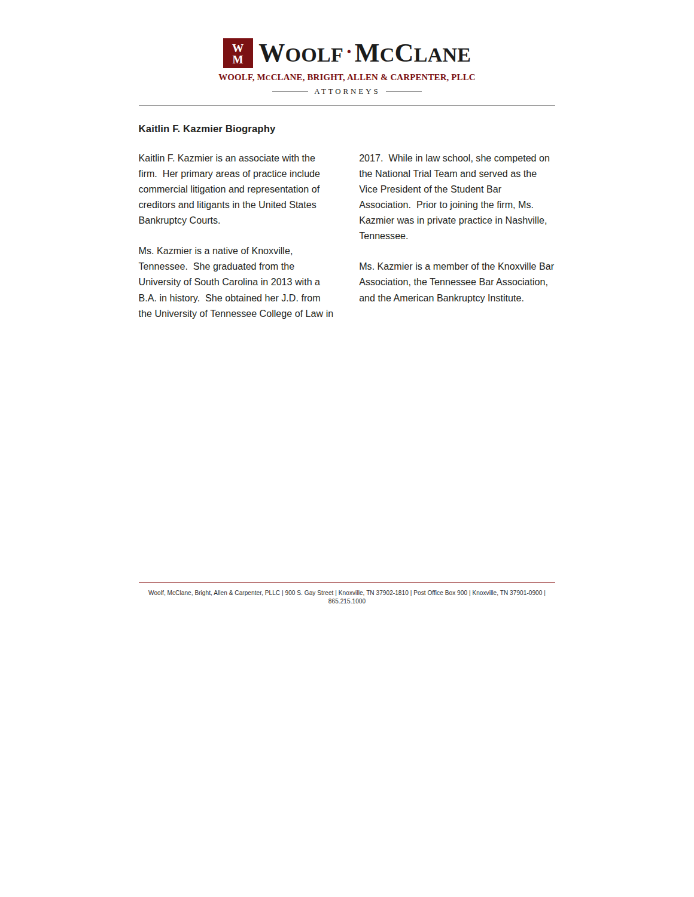WM
WOOLF·MCCLANE
WOOLF, MCCLANE, BRIGHT, ALLEN & CARPENTER, PLLC
Attorneys
Kaitlin F. Kazmier Biography
Kaitlin F. Kazmier is an associate with the firm. Her primary areas of practice include commercial litigation and representation of creditors and litigants in the United States Bankruptcy Courts.
Ms. Kazmier is a native of Knoxville, Tennessee. She graduated from the University of South Carolina in 2013 with a B.A. in history. She obtained her J.D. from the University of Tennessee College of Law in 2017. While in law school, she competed on the National Trial Team and served as the Vice President of the Student Bar Association. Prior to joining the firm, Ms. Kazmier was in private practice in Nashville, Tennessee.
Ms. Kazmier is a member of the Knoxville Bar Association, the Tennessee Bar Association, and the American Bankruptcy Institute.
Woolf, McClane, Bright, Allen & Carpenter, PLLC | 900 S. Gay Street | Knoxville, TN 37902-1810 | Post Office Box 900 | Knoxville, TN 37901-0900 | 865.215.1000